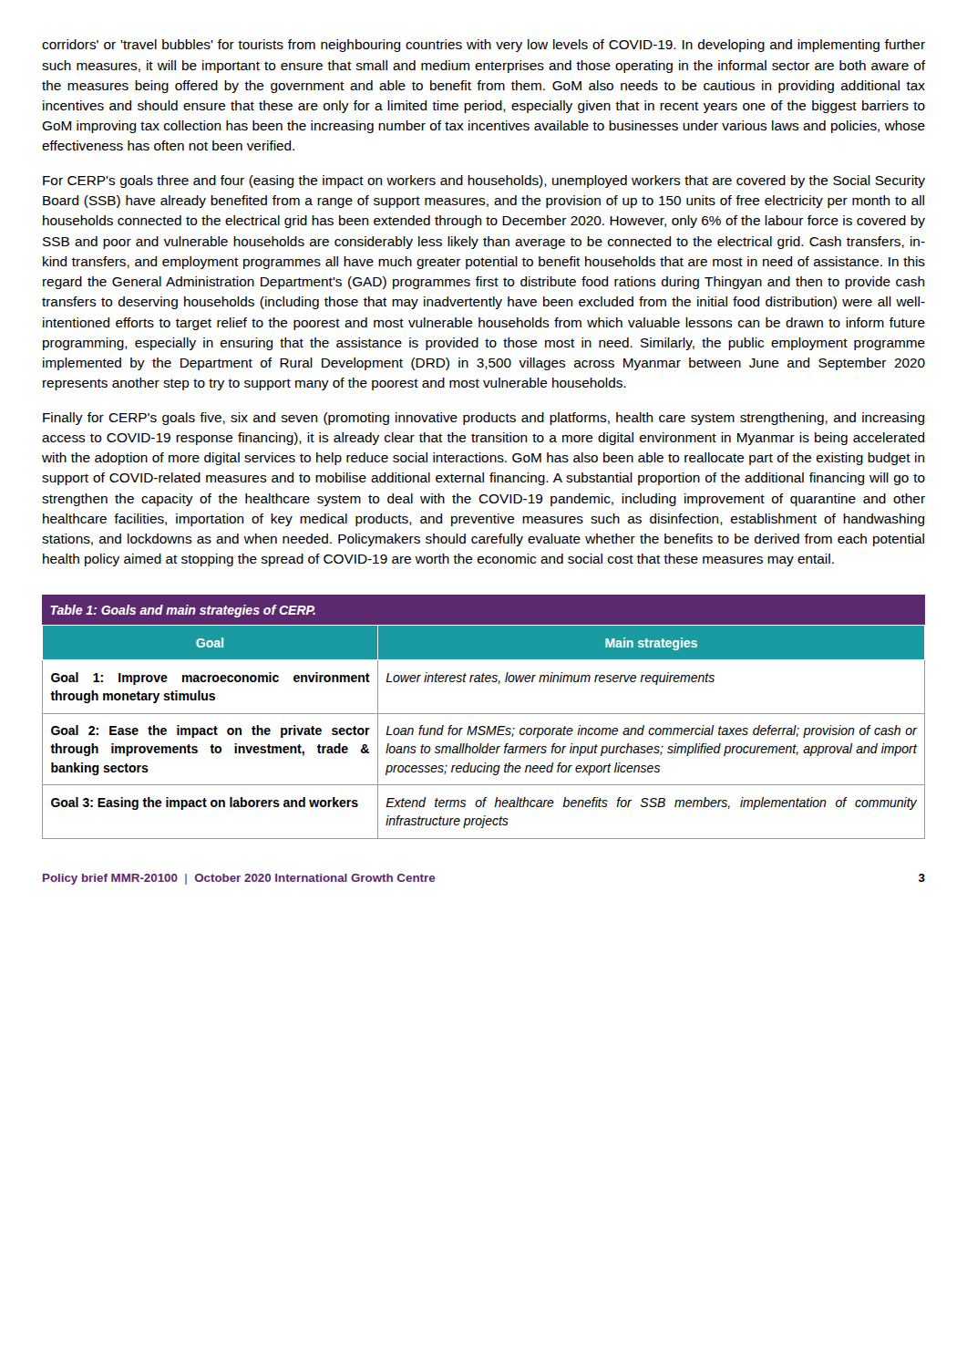corridors' or 'travel bubbles' for tourists from neighbouring countries with very low levels of COVID-19. In developing and implementing further such measures, it will be important to ensure that small and medium enterprises and those operating in the informal sector are both aware of the measures being offered by the government and able to benefit from them. GoM also needs to be cautious in providing additional tax incentives and should ensure that these are only for a limited time period, especially given that in recent years one of the biggest barriers to GoM improving tax collection has been the increasing number of tax incentives available to businesses under various laws and policies, whose effectiveness has often not been verified.
For CERP's goals three and four (easing the impact on workers and households), unemployed workers that are covered by the Social Security Board (SSB) have already benefited from a range of support measures, and the provision of up to 150 units of free electricity per month to all households connected to the electrical grid has been extended through to December 2020. However, only 6% of the labour force is covered by SSB and poor and vulnerable households are considerably less likely than average to be connected to the electrical grid. Cash transfers, in-kind transfers, and employment programmes all have much greater potential to benefit households that are most in need of assistance. In this regard the General Administration Department's (GAD) programmes first to distribute food rations during Thingyan and then to provide cash transfers to deserving households (including those that may inadvertently have been excluded from the initial food distribution) were all well-intentioned efforts to target relief to the poorest and most vulnerable households from which valuable lessons can be drawn to inform future programming, especially in ensuring that the assistance is provided to those most in need. Similarly, the public employment programme implemented by the Department of Rural Development (DRD) in 3,500 villages across Myanmar between June and September 2020 represents another step to try to support many of the poorest and most vulnerable households.
Finally for CERP's goals five, six and seven (promoting innovative products and platforms, health care system strengthening, and increasing access to COVID-19 response financing), it is already clear that the transition to a more digital environment in Myanmar is being accelerated with the adoption of more digital services to help reduce social interactions. GoM has also been able to reallocate part of the existing budget in support of COVID-related measures and to mobilise additional external financing. A substantial proportion of the additional financing will go to strengthen the capacity of the healthcare system to deal with the COVID-19 pandemic, including improvement of quarantine and other healthcare facilities, importation of key medical products, and preventive measures such as disinfection, establishment of handwashing stations, and lockdowns as and when needed. Policymakers should carefully evaluate whether the benefits to be derived from each potential health policy aimed at stopping the spread of COVID-19 are worth the economic and social cost that these measures may entail.
Table 1: Goals and main strategies of CERP.
| Goal | Main strategies |
| --- | --- |
| Goal 1: Improve macroeconomic environment through monetary stimulus | Lower interest rates, lower minimum reserve requirements |
| Goal 2: Ease the impact on the private sector through improvements to investment, trade & banking sectors | Loan fund for MSMEs; corporate income and commercial taxes deferral; provision of cash or loans to smallholder farmers for input purchases; simplified procurement, approval and import processes; reducing the need for export licenses |
| Goal 3: Easing the impact on laborers and workers | Extend terms of healthcare benefits for SSB members, implementation of community infrastructure projects |
Policy brief MMR-20100 | October 2020 International Growth Centre
3